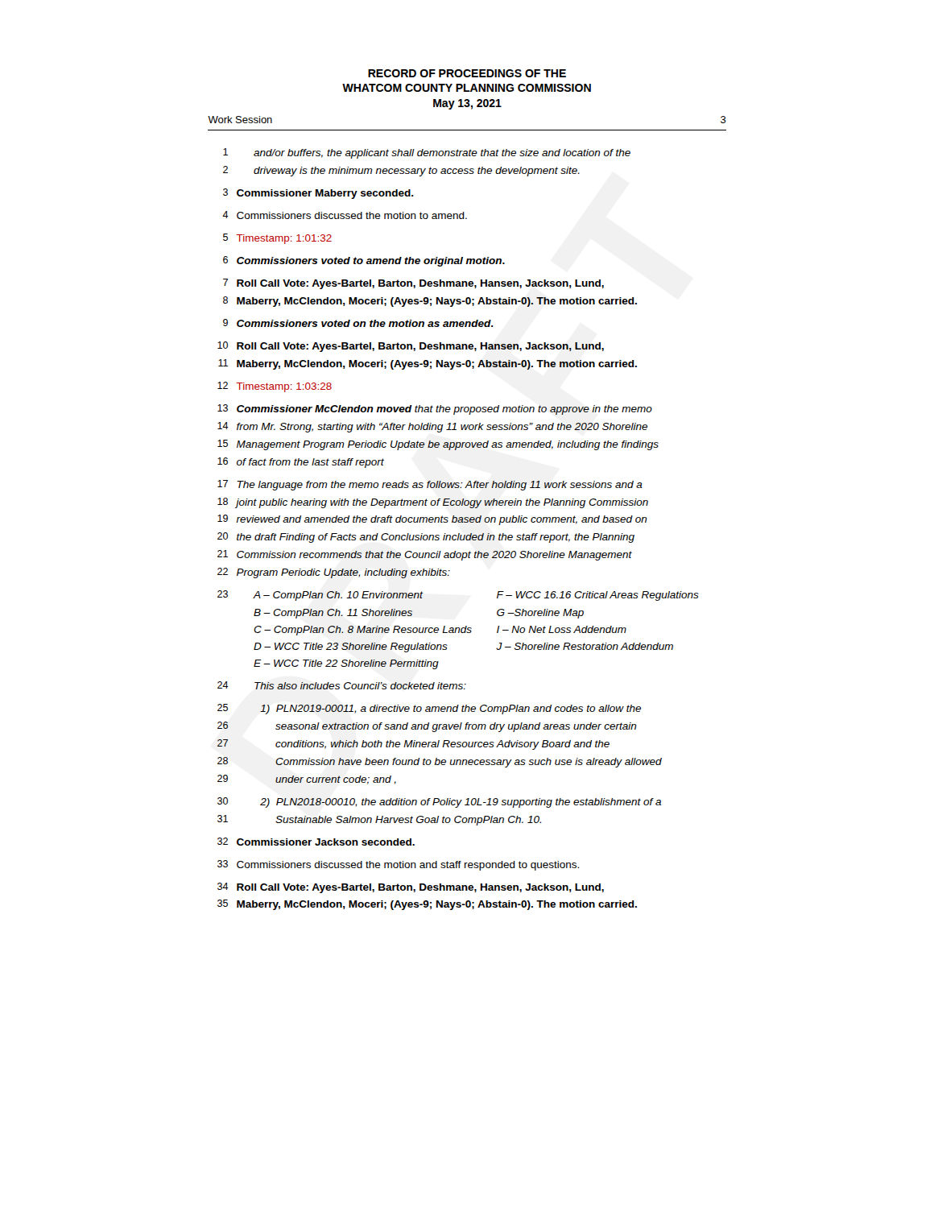DRAFT
RECORD OF PROCEEDINGS OF THE WHATCOM COUNTY PLANNING COMMISSION May 13, 2021
Work Session 3
and/or buffers, the applicant shall demonstrate that the size and location of the
driveway is the minimum necessary to access the development site.
Commissioner Maberry seconded.
Commissioners discussed the motion to amend.
Timestamp: 1:01:32
Commissioners voted to amend the original motion.
Roll Call Vote: Ayes-Bartel, Barton, Deshmane, Hansen, Jackson, Lund,
Maberry, McClendon, Moceri; (Ayes-9; Nays-0; Abstain-0). The motion carried.
Commissioners voted on the motion as amended.
Roll Call Vote: Ayes-Bartel, Barton, Deshmane, Hansen, Jackson, Lund,
Maberry, McClendon, Moceri; (Ayes-9; Nays-0; Abstain-0). The motion carried.
Timestamp: 1:03:28
Commissioner McClendon moved that the proposed motion to approve in the memo
from Mr. Strong, starting with “After holding 11 work sessions” and the 2020 Shoreline
Management Program Periodic Update be approved as amended, including the findings
of fact from the last staff report
The language from the memo reads as follows: After holding 11 work sessions and a
joint public hearing with the Department of Ecology wherein the Planning Commission
reviewed and amended the draft documents based on public comment, and based on
the draft Finding of Facts and Conclusions included in the staff report, the Planning
Commission recommends that the Council adopt the 2020 Shoreline Management
Program Periodic Update, including exhibits:
A – CompPlan Ch. 10 Environment
F – WCC 16.16 Critical Areas Regulations
B – CompPlan Ch. 11 Shorelines
G –Shoreline Map
C – CompPlan Ch. 8 Marine Resource Lands
I – No Net Loss Addendum
D – WCC Title 23 Shoreline Regulations
J – Shoreline Restoration Addendum
E – WCC Title 22 Shoreline Permitting
This also includes Council’s docketed items:
1) PLN2019-00011, a directive to amend the CompPlan and codes to allow the
seasonal extraction of sand and gravel from dry upland areas under certain
conditions, which both the Mineral Resources Advisory Board and the
Commission have been found to be unnecessary as such use is already allowed
under current code; and ,
2) PLN2018-00010, the addition of Policy 10L-19 supporting the establishment of a
Sustainable Salmon Harvest Goal to CompPlan Ch. 10.
Commissioner Jackson seconded.
Commissioners discussed the motion and staff responded to questions.
Roll Call Vote: Ayes-Bartel, Barton, Deshmane, Hansen, Jackson, Lund,
Maberry, McClendon, Moceri; (Ayes-9; Nays-0; Abstain-0). The motion carried.